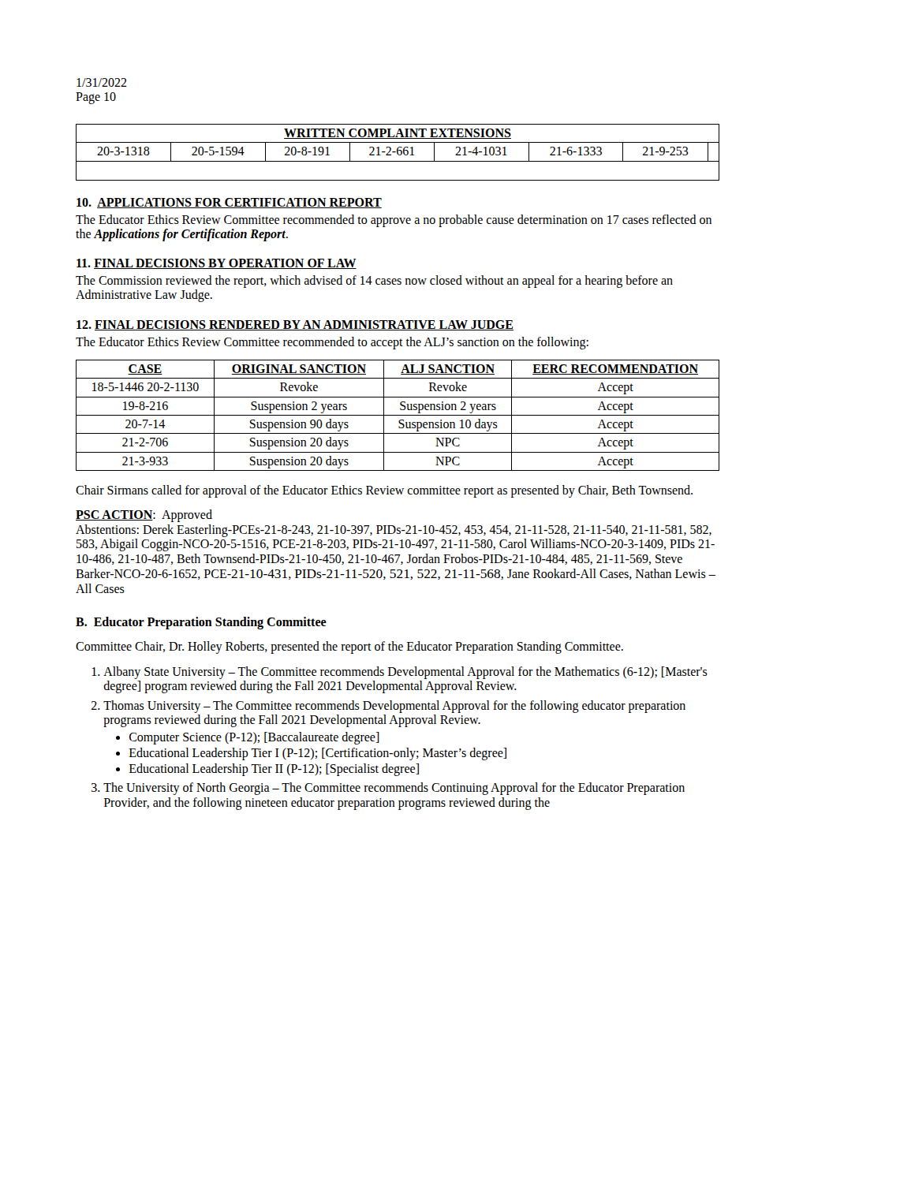1/31/2022
Page 10
| WRITTEN COMPLAINT EXTENSIONS |
| --- |
| 20-3-1318 | 20-5-1594 | 20-8-191 | 21-2-661 | 21-4-1031 | 21-6-1333 | 21-9-253 | |
10. APPLICATIONS FOR CERTIFICATION REPORT
The Educator Ethics Review Committee recommended to approve a no probable cause determination on 17 cases reflected on the Applications for Certification Report.
11. FINAL DECISIONS BY OPERATION OF LAW
The Commission reviewed the report, which advised of 14 cases now closed without an appeal for a hearing before an Administrative Law Judge.
12. FINAL DECISIONS RENDERED BY AN ADMINISTRATIVE LAW JUDGE
The Educator Ethics Review Committee recommended to accept the ALJ’s sanction on the following:
| CASE | ORIGINAL SANCTION | ALJ SANCTION | EERC RECOMMENDATION |
| --- | --- | --- | --- |
| 18-5-1446 20-2-1130 | Revoke | Revoke | Accept |
| 19-8-216 | Suspension 2 years | Suspension 2 years | Accept |
| 20-7-14 | Suspension 90 days | Suspension 10 days | Accept |
| 21-2-706 | Suspension 20 days | NPC | Accept |
| 21-3-933 | Suspension 20 days | NPC | Accept |
Chair Sirmans called for approval of the Educator Ethics Review committee report as presented by Chair, Beth Townsend.
PSC ACTION: Approved
Abstentions: Derek Easterling-PCEs-21-8-243, 21-10-397, PIDs-21-10-452, 453, 454, 21-11-528, 21-11-540, 21-11-581, 582, 583, Abigail Coggin-NCO-20-5-1516, PCE-21-8-203, PIDs-21-10-497, 21-11-580, Carol Williams-NCO-20-3-1409, PIDs 21-10-486, 21-10-487, Beth Townsend-PIDs-21-10-450, 21-10-467, Jordan Frobos-PIDs-21-10-484, 485, 21-11-569, Steve Barker-NCO-20-6-1652, PCE-21-10-431, PIDs-21-11-520, 521, 522, 21-11-568, Jane Rookard-All Cases, Nathan Lewis – All Cases
B. Educator Preparation Standing Committee
Committee Chair, Dr. Holley Roberts, presented the report of the Educator Preparation Standing Committee.
Albany State University – The Committee recommends Developmental Approval for the Mathematics (6-12); [Master's degree] program reviewed during the Fall 2021 Developmental Approval Review.
Thomas University – The Committee recommends Developmental Approval for the following educator preparation programs reviewed during the Fall 2021 Developmental Approval Review.
Computer Science (P-12); [Baccalaureate degree]
Educational Leadership Tier I (P-12); [Certification-only; Master’s degree]
Educational Leadership Tier II (P-12); [Specialist degree]
The University of North Georgia – The Committee recommends Continuing Approval for the Educator Preparation Provider, and the following nineteen educator preparation programs reviewed during the